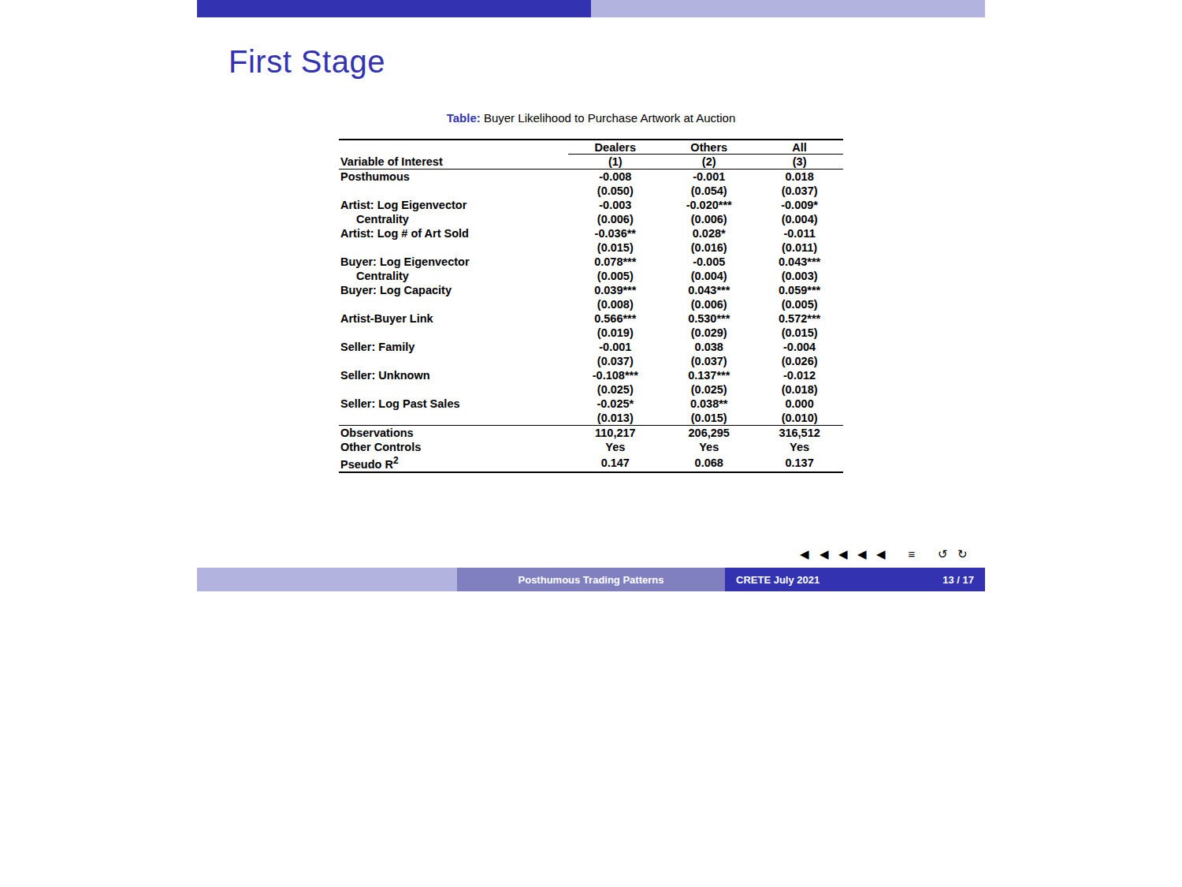First Stage
Table: Buyer Likelihood to Purchase Artwork at Auction
| | Dealers | Others | All |
| --- | --- | --- | --- |
| Variable of Interest | (1) | (2) | (3) |
| Posthumous | -0.008 | -0.001 | 0.018 |
| | (0.050) | (0.054) | (0.037) |
| Artist: Log Eigenvector | -0.003 | -0.020*** | -0.009* |
| Centrality | (0.006) | (0.006) | (0.004) |
| Artist: Log # of Art Sold | -0.036** | 0.028* | -0.011 |
| | (0.015) | (0.016) | (0.011) |
| Buyer: Log Eigenvector | 0.078*** | -0.005 | 0.043*** |
| Centrality | (0.005) | (0.004) | (0.003) |
| Buyer: Log Capacity | 0.039*** | 0.043*** | 0.059*** |
| | (0.008) | (0.006) | (0.005) |
| Artist-Buyer Link | 0.566*** | 0.530*** | 0.572*** |
| | (0.019) | (0.029) | (0.015) |
| Seller: Family | -0.001 | 0.038 | -0.004 |
| | (0.037) | (0.037) | (0.026) |
| Seller: Unknown | -0.108*** | 0.137*** | -0.012 |
| | (0.025) | (0.025) | (0.018) |
| Seller: Log Past Sales | -0.025* | 0.038** | 0.000 |
| | (0.013) | (0.015) | (0.010) |
| Observations | 110,217 | 206,295 | 316,512 |
| Other Controls | Yes | Yes | Yes |
| Pseudo R 2 | 0.147 | 0.068 | 0.137 |
◀ ◀ ◀ ◀ ◀ ≡ ↺ ↻
Posthumous Trading Patterns
CRETE July 2021 13 / 17